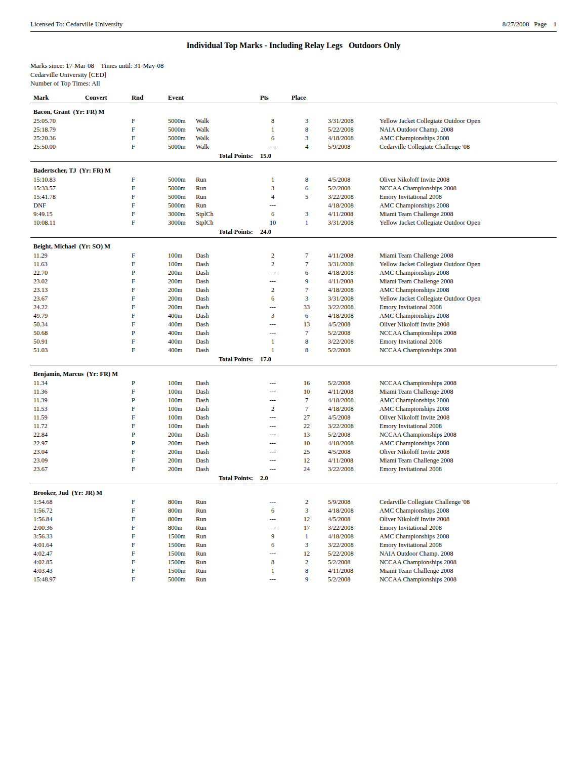Licensed To: Cedarville University
8/27/2008 Page 1
Individual Top Marks - Including Relay Legs Outdoors Only
Marks since: 17-Mar-08 Times until: 31-May-08
Cedarville University [CED]
Number of Top Times: All
| Mark | Convert | Rnd | Event | Pts | Place | | |
| --- | --- | --- | --- | --- | --- | --- | --- |
| Bacon, Grant (Yr: FR) M |
| 25:05.70 | | F | 5000m Walk | 8 | 3 | 3/31/2008 | Yellow Jacket Collegiate Outdoor Open |
| 25:18.79 | | F | 5000m Walk | 1 | 8 | 5/22/2008 | NAIA Outdoor Champ. 2008 |
| 25:20.36 | | F | 5000m Walk | 6 | 3 | 4/18/2008 | AMC Championships 2008 |
| 25:50.00 | | F | 5000m Walk | --- | 4 | 5/9/2008 | Cedarville Collegiate Challenge '08 |
| | Total Points: | 15.0 |
| Badertscher, TJ (Yr: FR) M |
| 15:10.83 | | F | 5000m Run | 1 | 8 | 4/5/2008 | Oliver Nikoloff Invite 2008 |
| 15:33.57 | | F | 5000m Run | 3 | 6 | 5/2/2008 | NCCAA Championships 2008 |
| 15:41.78 | | F | 5000m Run | 4 | 5 | 3/22/2008 | Emory Invitational 2008 |
| DNF | | F | 5000m Run | --- | | 4/18/2008 | AMC Championships 2008 |
| 9:49.15 | | F | 3000m StplCh | 6 | 3 | 4/11/2008 | Miami Team Challenge 2008 |
| 10:08.11 | | F | 3000m StplCh | 10 | 1 | 3/31/2008 | Yellow Jacket Collegiate Outdoor Open |
| | Total Points: | 24.0 |
| Beight, Michael (Yr: SO) M |
| 11.29 | | F | 100m Dash | 2 | 7 | 4/11/2008 | Miami Team Challenge 2008 |
| 11.63 | | F | 100m Dash | 2 | 7 | 3/31/2008 | Yellow Jacket Collegiate Outdoor Open |
| 22.70 | | P | 200m Dash | --- | 6 | 4/18/2008 | AMC Championships 2008 |
| 23.02 | | F | 200m Dash | --- | 9 | 4/11/2008 | Miami Team Challenge 2008 |
| 23.13 | | F | 200m Dash | 2 | 7 | 4/18/2008 | AMC Championships 2008 |
| 23.67 | | F | 200m Dash | 6 | 3 | 3/31/2008 | Yellow Jacket Collegiate Outdoor Open |
| 24.22 | | F | 200m Dash | --- | 33 | 3/22/2008 | Emory Invitational 2008 |
| 49.79 | | F | 400m Dash | 3 | 6 | 4/18/2008 | AMC Championships 2008 |
| 50.34 | | F | 400m Dash | --- | 13 | 4/5/2008 | Oliver Nikoloff Invite 2008 |
| 50.68 | | P | 400m Dash | --- | 7 | 5/2/2008 | NCCAA Championships 2008 |
| 50.91 | | F | 400m Dash | 1 | 8 | 3/22/2008 | Emory Invitational 2008 |
| 51.03 | | F | 400m Dash | 1 | 8 | 5/2/2008 | NCCAA Championships 2008 |
| | Total Points: | 17.0 |
| Benjamin, Marcus (Yr: FR) M |
| 11.34 | | P | 100m Dash | --- | 16 | 5/2/2008 | NCCAA Championships 2008 |
| 11.36 | | F | 100m Dash | --- | 10 | 4/11/2008 | Miami Team Challenge 2008 |
| 11.39 | | P | 100m Dash | --- | 7 | 4/18/2008 | AMC Championships 2008 |
| 11.53 | | F | 100m Dash | 2 | 7 | 4/18/2008 | AMC Championships 2008 |
| 11.59 | | F | 100m Dash | --- | 27 | 4/5/2008 | Oliver Nikoloff Invite 2008 |
| 11.72 | | F | 100m Dash | --- | 22 | 3/22/2008 | Emory Invitational 2008 |
| 22.84 | | P | 200m Dash | --- | 13 | 5/2/2008 | NCCAA Championships 2008 |
| 22.97 | | P | 200m Dash | --- | 10 | 4/18/2008 | AMC Championships 2008 |
| 23.04 | | F | 200m Dash | --- | 25 | 4/5/2008 | Oliver Nikoloff Invite 2008 |
| 23.09 | | F | 200m Dash | --- | 12 | 4/11/2008 | Miami Team Challenge 2008 |
| 23.67 | | F | 200m Dash | --- | 24 | 3/22/2008 | Emory Invitational 2008 |
| | Total Points: | 2.0 |
| Brooker, Jud (Yr: JR) M |
| 1:54.68 | | F | 800m Run | --- | 2 | 5/9/2008 | Cedarville Collegiate Challenge '08 |
| 1:56.72 | | F | 800m Run | 6 | 3 | 4/18/2008 | AMC Championships 2008 |
| 1:56.84 | | F | 800m Run | --- | 12 | 4/5/2008 | Oliver Nikoloff Invite 2008 |
| 2:00.36 | | F | 800m Run | --- | 17 | 3/22/2008 | Emory Invitational 2008 |
| 3:56.33 | | F | 1500m Run | 9 | 1 | 4/18/2008 | AMC Championships 2008 |
| 4:01.64 | | F | 1500m Run | 6 | 3 | 3/22/2008 | Emory Invitational 2008 |
| 4:02.47 | | F | 1500m Run | --- | 12 | 5/22/2008 | NAIA Outdoor Champ. 2008 |
| 4:02.85 | | F | 1500m Run | 8 | 2 | 5/2/2008 | NCCAA Championships 2008 |
| 4:03.43 | | F | 1500m Run | 1 | 8 | 4/11/2008 | Miami Team Challenge 2008 |
| 15:48.97 | | F | 5000m Run | --- | 9 | 5/2/2008 | NCCAA Championships 2008 |